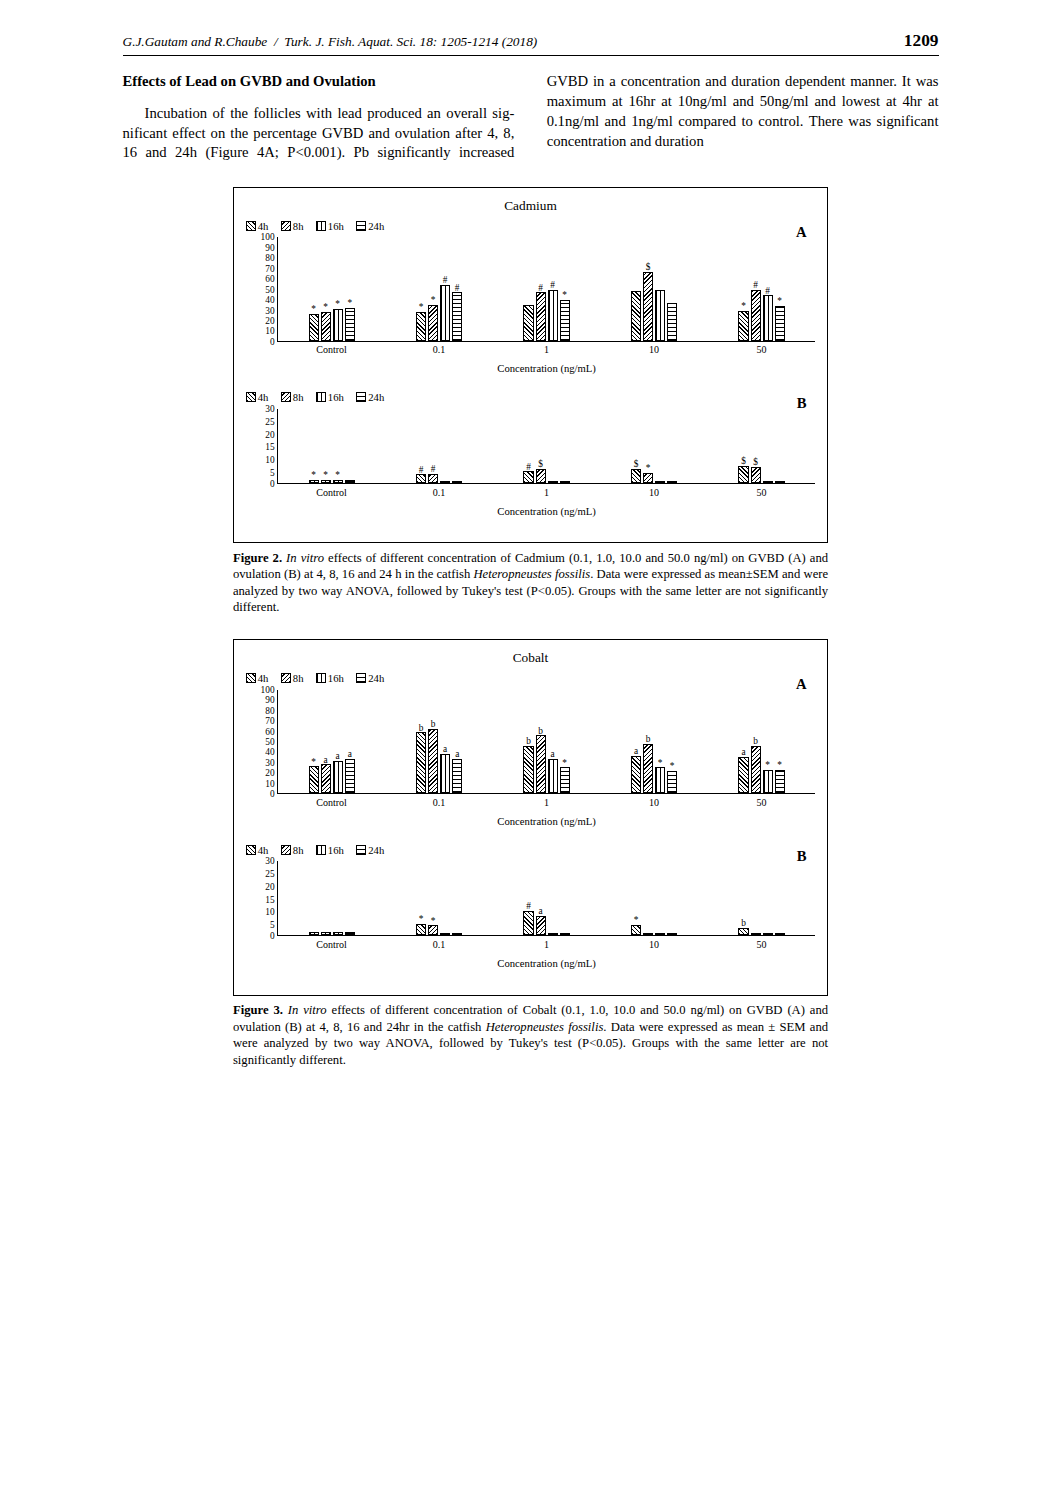G.J.Gautam and R.Chaube / Turk. J. Fish. Aquat. Sci. 18: 1205-1214 (2018)
1209
Effects of Lead on GVBD and Ovulation
Incubation of the follicles with lead produced an overall significant effect on the percentage GVBD and ovulation after 4, 8, 16 and 24h (Figure 4A; P<0.001). Pb significantly increased GVBD in a concentration and duration dependent manner. It was maximum at 16hr at 10ng/ml and 50ng/ml and lowest at 4hr at 0.1ng/ml and 1ng/ml compared to control. There was significant concentration and duration
Cadmium
A
4h 8h 16h 24h
100 90 80 70 60 50 40 30 20 10 0
*
*
*
*
*
*
#
#
#
#
*
$
*
#
#
*
Control 0.111050
Concentration (ng/mL)
B
4h 8h 16h 24h
30 25 20 15 10 5 0
*
*
*
#
#
#
$
$
*
$
$
Control 0.111050
Concentration (ng/mL)
Figure 2. In vitro effects of different concentration of Cadmium (0.1, 1.0, 10.0 and 50.0 ng/ml) on GVBD (A) and ovulation (B) at 4, 8, 16 and 24 h in the catfish Heteropneustes fossilis. Data were expressed as mean±SEM and were analyzed by two way ANOVA, followed by Tukey's test (P<0.05). Groups with the same letter are not significantly different.
Cobalt
A
4h 8h 16h 24h
100 90 80 70 60 50 40 30 20 10 0
*
a
a
a
b
b
a
a
b
b
a
*
a
b
*
*
a
b
*
*
Control 0.111050
Concentration (ng/mL)
B
4h 8h 16h 24h
30 25 20 15 10 5 0
*
*
#
a
*
b
Control 0.111050
Concentration (ng/mL)
Figure 3. In vitro effects of different concentration of Cobalt (0.1, 1.0, 10.0 and 50.0 ng/ml) on GVBD (A) and ovulation (B) at 4, 8, 16 and 24hr in the catfish Heteropneustes fossilis. Data were expressed as mean ± SEM and were analyzed by two way ANOVA, followed by Tukey's test (P<0.05). Groups with the same letter are not significantly different.